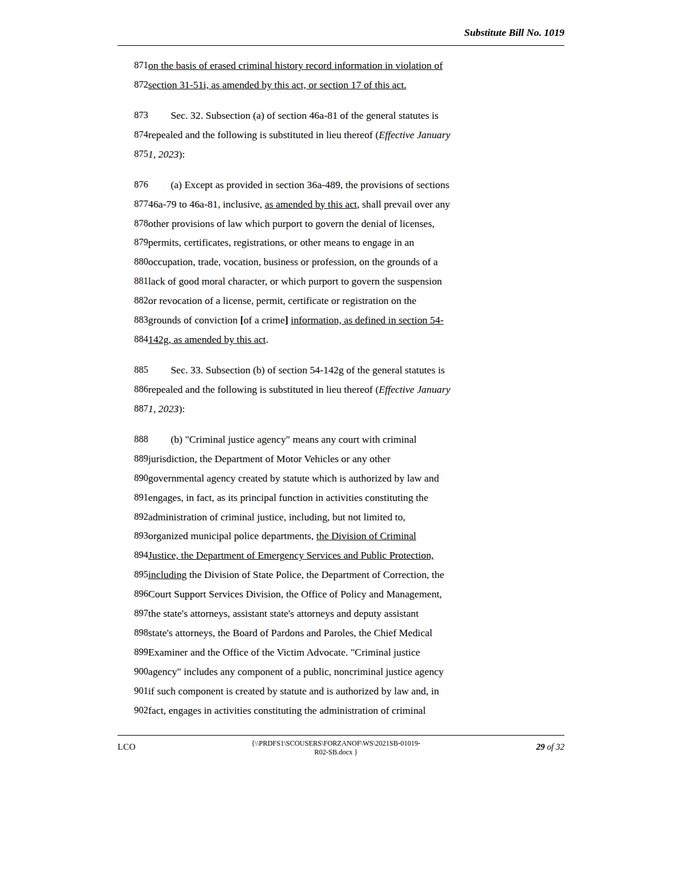Substitute Bill No. 1019
| 871 | on the basis of erased criminal history record information in violation of |
| 872 | section 31-51i, as amended by this act, or section 17 of this act. |
| 873 | Sec. 32. Subsection (a) of section 46a-81 of the general statutes is |
| 874 | repealed and the following is substituted in lieu thereof ( Effective January |
| 875 | 1, 2023 ): |
| 876 | (a) Except as provided in section 36a-489, the provisions of sections |
| 877 | 46a-79 to 46a-81, inclusive, as amended by this act, shall prevail over any |
| 878 | other provisions of law which purport to govern the denial of licenses, |
| 879 | permits, certificates, registrations, or other means to engage in an |
| 880 | occupation, trade, vocation, business or profession, on the grounds of a |
| 881 | lack of good moral character, or which purport to govern the suspension |
| 882 | or revocation of a license, permit, certificate or registration on the |
| 883 | grounds of conviction [ of a crime ] information, as defined in section 54- |
| 884 | 142g, as amended by this act . |
| 885 | Sec. 33. Subsection (b) of section 54-142g of the general statutes is |
| 886 | repealed and the following is substituted in lieu thereof ( Effective January |
| 887 | 1, 2023 ): |
| 888 | (b) "Criminal justice agency" means any court with criminal |
| 889 | jurisdiction, the Department of Motor Vehicles or any other |
| 890 | governmental agency created by statute which is authorized by law and |
| 891 | engages, in fact, as its principal function in activities constituting the |
| 892 | administration of criminal justice, including, but not limited to, |
| 893 | organized municipal police departments, the Division of Criminal |
| 894 | Justice, the Department of Emergency Services and Public Protection, |
| 895 | including the Division of State Police, the Department of Correction, the |
| 896 | Court Support Services Division, the Office of Policy and Management, |
| 897 | the state's attorneys, assistant state's attorneys and deputy assistant |
| 898 | state's attorneys, the Board of Pardons and Paroles, the Chief Medical |
| 899 | Examiner and the Office of the Victim Advocate. "Criminal justice |
| 900 | agency" includes any component of a public, noncriminal justice agency |
| 901 | if such component is created by statute and is authorized by law and, in |
| 902 | fact, engages in activities constituting the administration of criminal |
LCO
{\\PRDFS1\SCOUSERS\FORZANOF\WS\2021SB-01019-
R02-SB.docx }
29 of 32